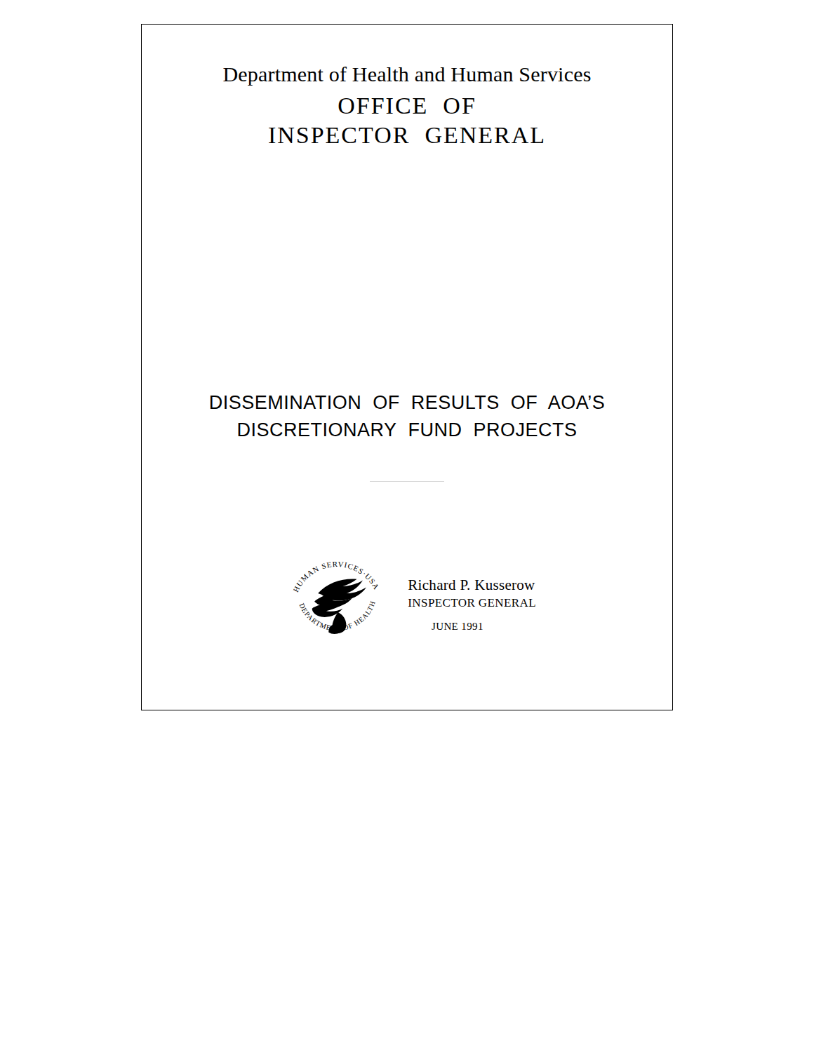Department of Health and Human Services
OFFICE OF INSPECTOR GENERAL
DISSEMINATION OF RESULTS OF AOA’S DISCRETIONARY FUND PROJECTS
HUMAN SERVICES·USA DEPARTMENT OF HEALTH &
Richard P. Kusserow
INSPECTOR GENERAL
JUNE 1991